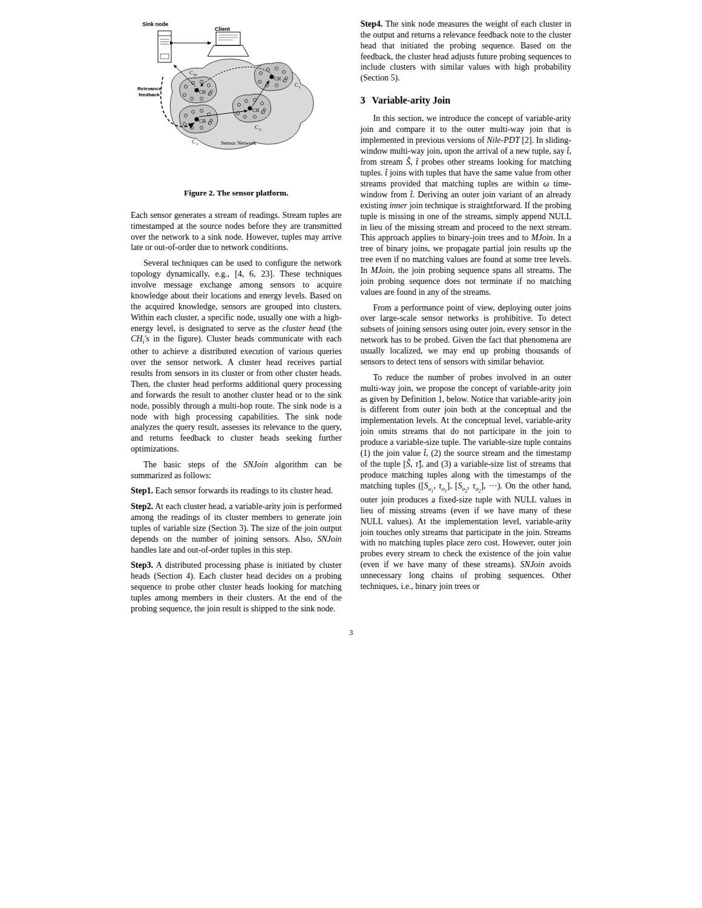Sink node Client C D C i C 2 C 1 CH 3 CH i CH 2 CH 1 Relevance feedback Sensor Network
Figure 2. The sensor platform.
Each sensor generates a stream of readings. Stream tuples are timestamped at the source nodes before they are transmitted over the network to a sink node. However, tuples may arrive late or out-of-order due to network conditions.
Several techniques can be used to configure the network topology dynamically, e.g., [4, 6, 23]. These techniques involve message exchange among sensors to acquire knowledge about their locations and energy levels. Based on the acquired knowledge, sensors are grouped into clusters. Within each cluster, a specific node, usually one with a high-energy level, is designated to serve as the cluster head (the CHi′s in the figure). Cluster heads communicate with each other to achieve a distributed execution of various queries over the sensor network. A cluster head receives partial results from sensors in its cluster or from other cluster heads. Then, the cluster head performs additional query processing and forwards the result to another cluster head or to the sink node, possibly through a multi-hop route. The sink node is a node with high processing capabilities. The sink node analyzes the query result, assesses its relevance to the query, and returns feedback to cluster heads seeking further optimizations.
The basic steps of the SNJoin algorithm can be summarized as follows:
Step1. Each sensor forwards its readings to its cluster head.
Step2. At each cluster head, a variable-arity join is performed among the readings of its cluster members to generate join tuples of variable size (Section 3). The size of the join output depends on the number of joining sensors. Also, SNJoin handles late and out-of-order tuples in this step.
Step3. A distributed processing phase is initiated by cluster heads (Section 4). Each cluster head decides on a probing sequence to probe other cluster heads looking for matching tuples among members in their clusters. At the end of the probing sequence, the join result is shipped to the sink node.
Step4. The sink node measures the weight of each cluster in the output and returns a relevance feedback note to the cluster head that initiated the probing sequence. Based on the feedback, the cluster head adjusts future probing sequences to include clusters with similar values with high probability (Section 5).
3 Variable-arity Join
In this section, we introduce the concept of variable-arity join and compare it to the outer multi-way join that is implemented in previous versions of Nile-PDT [2]. In sliding-window multi-way join, upon the arrival of a new tuple, say t̂, from stream Ŝ, t̂ probes other streams looking for matching tuples. t̂ joins with tuples that have the same value from other streams provided that matching tuples are within ω time-window from t̂. Deriving an outer join variant of an already existing inner join technique is straightforward. If the probing tuple is missing in one of the streams, simply append NULL in lieu of the missing stream and proceed to the next stream. This approach applies to binary-join trees and to MJoin. In a tree of binary joins, we propagate partial join results up the tree even if no matching values are found at some tree levels. In MJoin, the join probing sequence spans all streams. The join probing sequence does not terminate if no matching values are found in any of the streams.
From a performance point of view, deploying outer joins over large-scale sensor networks is prohibitive. To detect subsets of joining sensors using outer join, every sensor in the network has to be probed. Given the fact that phenomena are usually localized, we may end up probing thousands of sensors to detect tens of sensors with similar behavior.
To reduce the number of probes involved in an outer multi-way join, we propose the concept of variable-arity join as given by Definition 1, below. Notice that variable-arity join is different from outer join both at the conceptual and the implementation levels. At the conceptual level, variable-arity join omits streams that do not participate in the join to produce a variable-size tuple. The variable-size tuple contains (1) the join value t̂, (2) the source stream and the timestamp of the tuple [Ŝ, τ̂], and (3) a variable-size list of streams that produce matching tuples along with the timestamps of the matching tuples ([So1, τo1], [So2, τo2], ···). On the other hand, outer join produces a fixed-size tuple with NULL values in lieu of missing streams (even if we have many of these NULL values). At the implementation level, variable-arity join touches only streams that participate in the join. Streams with no matching tuples place zero cost. However, outer join probes every stream to check the existence of the join value (even if we have many of these streams). SNJoin avoids unnecessary long chains of probing sequences. Other techniques, i.e., binary join trees or
3